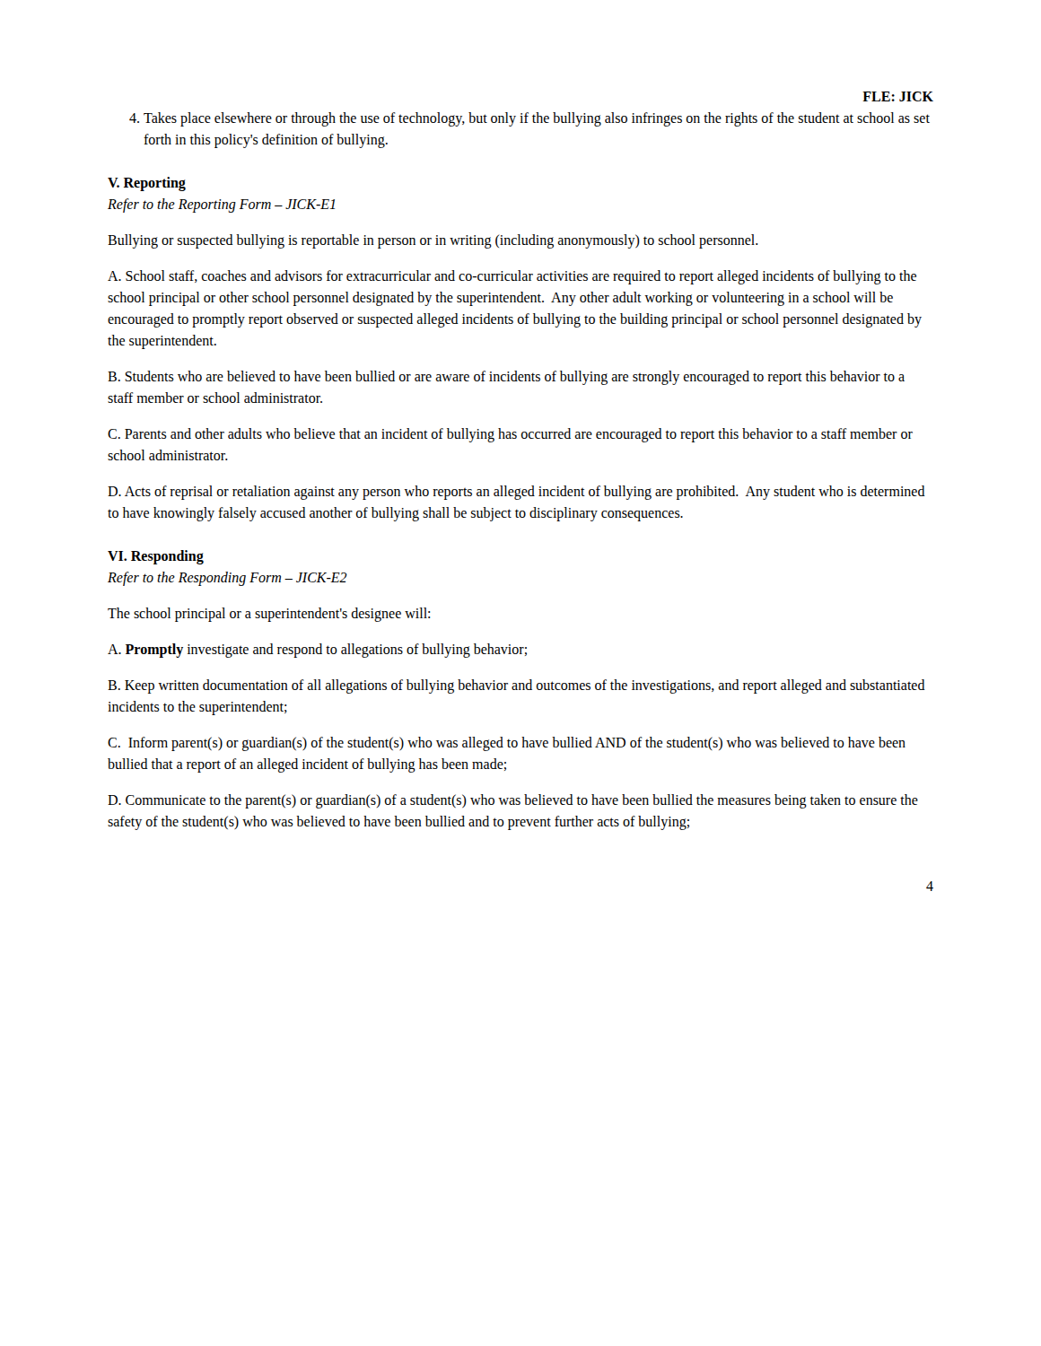FLE: JICK
Takes place elsewhere or through the use of technology, but only if the bullying also infringes on the rights of the student at school as set forth in this policy's definition of bullying.
V. Reporting
Refer to the Reporting Form – JICK-E1
Bullying or suspected bullying is reportable in person or in writing (including anonymously) to school personnel.
A. School staff, coaches and advisors for extracurricular and co-curricular activities are required to report alleged incidents of bullying to the school principal or other school personnel designated by the superintendent. Any other adult working or volunteering in a school will be encouraged to promptly report observed or suspected alleged incidents of bullying to the building principal or school personnel designated by the superintendent.
B. Students who are believed to have been bullied or are aware of incidents of bullying are strongly encouraged to report this behavior to a staff member or school administrator.
C. Parents and other adults who believe that an incident of bullying has occurred are encouraged to report this behavior to a staff member or school administrator.
D. Acts of reprisal or retaliation against any person who reports an alleged incident of bullying are prohibited. Any student who is determined to have knowingly falsely accused another of bullying shall be subject to disciplinary consequences.
VI. Responding
Refer to the Responding Form – JICK-E2
The school principal or a superintendent's designee will:
A. Promptly investigate and respond to allegations of bullying behavior;
B. Keep written documentation of all allegations of bullying behavior and outcomes of the investigations, and report alleged and substantiated incidents to the superintendent;
C. Inform parent(s) or guardian(s) of the student(s) who was alleged to have bullied AND of the student(s) who was believed to have been bullied that a report of an alleged incident of bullying has been made;
D. Communicate to the parent(s) or guardian(s) of a student(s) who was believed to have been bullied the measures being taken to ensure the safety of the student(s) who was believed to have been bullied and to prevent further acts of bullying;
4